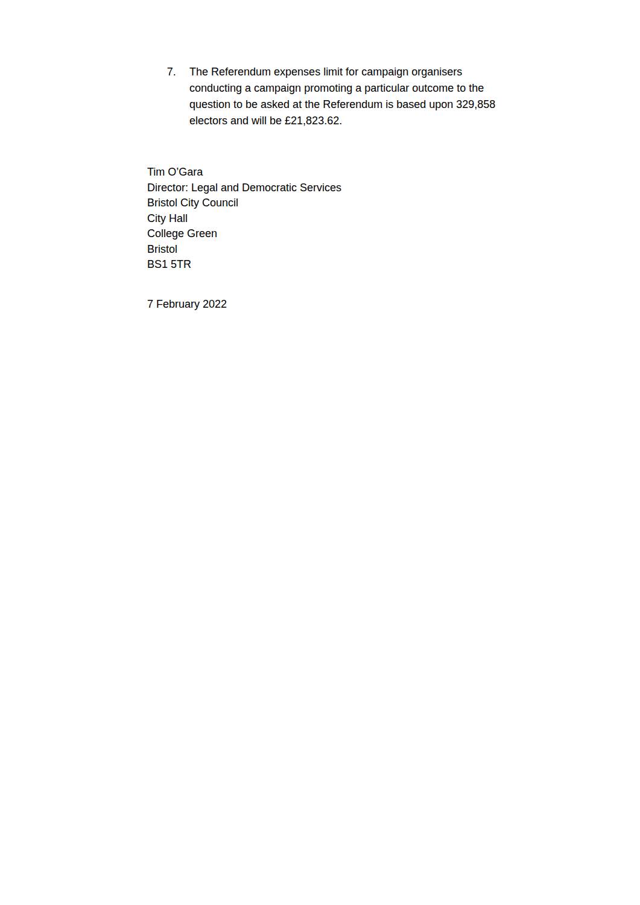The Referendum expenses limit for campaign organisers conducting a campaign promoting a particular outcome to the question to be asked at the Referendum is based upon 329,858 electors and will be £21,823.62.
Tim O’Gara
Director: Legal and Democratic Services
Bristol City Council
City Hall
College Green
Bristol
BS1 5TR
7 February 2022